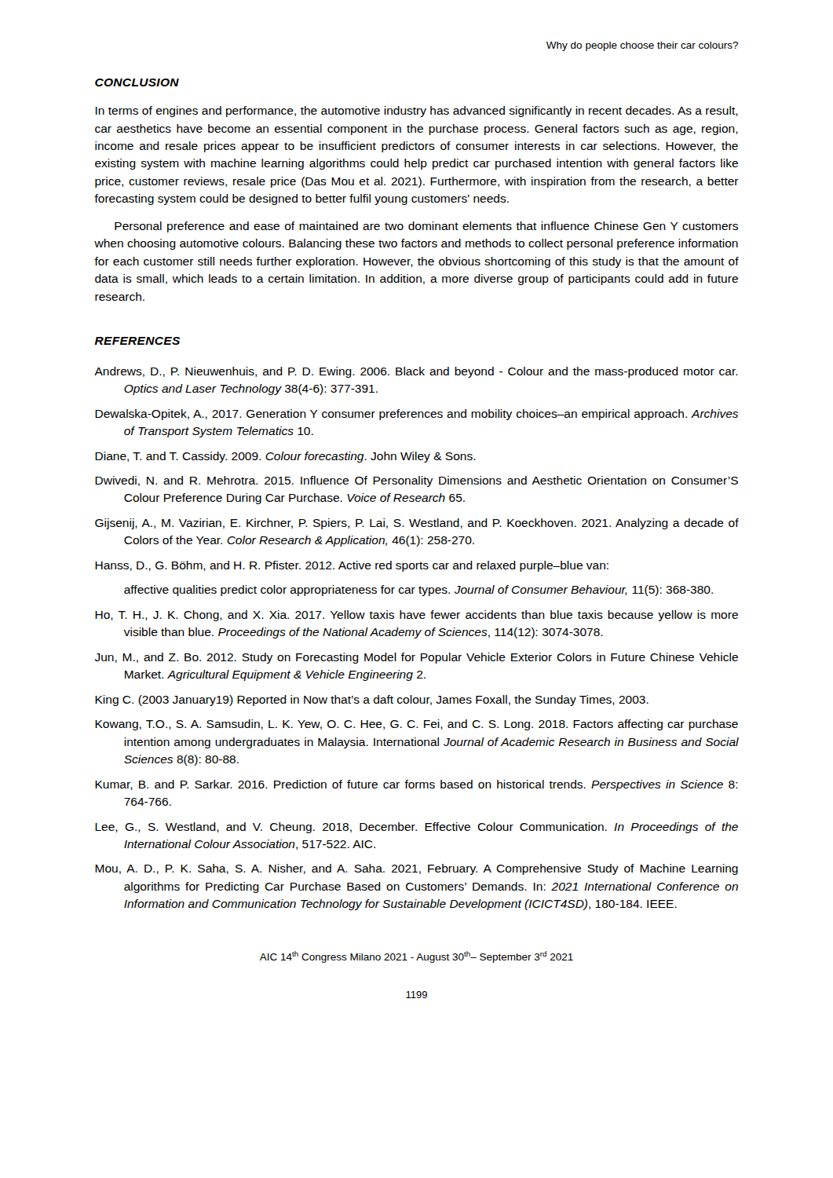Why do people choose their car colours?
CONCLUSION
In terms of engines and performance, the automotive industry has advanced significantly in recent decades. As a result, car aesthetics have become an essential component in the purchase process. General factors such as age, region, income and resale prices appear to be insufficient predictors of consumer interests in car selections. However, the existing system with machine learning algorithms could help predict car purchased intention with general factors like price, customer reviews, resale price (Das Mou et al. 2021). Furthermore, with inspiration from the research, a better forecasting system could be designed to better fulfil young customers' needs.
Personal preference and ease of maintained are two dominant elements that influence Chinese Gen Y customers when choosing automotive colours. Balancing these two factors and methods to collect personal preference information for each customer still needs further exploration. However, the obvious shortcoming of this study is that the amount of data is small, which leads to a certain limitation. In addition, a more diverse group of participants could add in future research.
REFERENCES
Andrews, D., P. Nieuwenhuis, and P. D. Ewing. 2006. Black and beyond - Colour and the mass-produced motor car. Optics and Laser Technology 38(4-6): 377-391.
Dewalska-Opitek, A., 2017. Generation Y consumer preferences and mobility choices–an empirical approach. Archives of Transport System Telematics 10.
Diane, T. and T. Cassidy. 2009. Colour forecasting. John Wiley & Sons.
Dwivedi, N. and R. Mehrotra. 2015. Influence Of Personality Dimensions and Aesthetic Orientation on Consumer’S Colour Preference During Car Purchase. Voice of Research 65.
Gijsenij, A., M. Vazirian, E. Kirchner, P. Spiers, P. Lai, S. Westland, and P. Koeckhoven. 2021. Analyzing a decade of Colors of the Year. Color Research & Application, 46(1): 258-270.
Hanss, D., G. Böhm, and H. R. Pfister. 2012. Active red sports car and relaxed purple–blue van:
affective qualities predict color appropriateness for car types. Journal of Consumer Behaviour, 11(5): 368-380.
Ho, T. H., J. K. Chong, and X. Xia. 2017. Yellow taxis have fewer accidents than blue taxis because yellow is more visible than blue. Proceedings of the National Academy of Sciences, 114(12): 3074-3078.
Jun, M., and Z. Bo. 2012. Study on Forecasting Model for Popular Vehicle Exterior Colors in Future Chinese Vehicle Market. Agricultural Equipment & Vehicle Engineering 2.
King C. (2003 January19) Reported in Now that’s a daft colour, James Foxall, the Sunday Times, 2003.
Kowang, T.O., S. A. Samsudin, L. K. Yew, O. C. Hee, G. C. Fei, and C. S. Long. 2018. Factors affecting car purchase intention among undergraduates in Malaysia. International Journal of Academic Research in Business and Social Sciences 8(8): 80-88.
Kumar, B. and P. Sarkar. 2016. Prediction of future car forms based on historical trends. Perspectives in Science 8: 764-766.
Lee, G., S. Westland, and V. Cheung. 2018, December. Effective Colour Communication. In Proceedings of the International Colour Association, 517-522. AIC.
Mou, A. D., P. K. Saha, S. A. Nisher, and A. Saha. 2021, February. A Comprehensive Study of Machine Learning algorithms for Predicting Car Purchase Based on Customers’ Demands. In: 2021 International Conference on Information and Communication Technology for Sustainable Development (ICICT4SD), 180-184. IEEE.
AIC 14th Congress Milano 2021 - August 30th– September 3rd 2021
1199